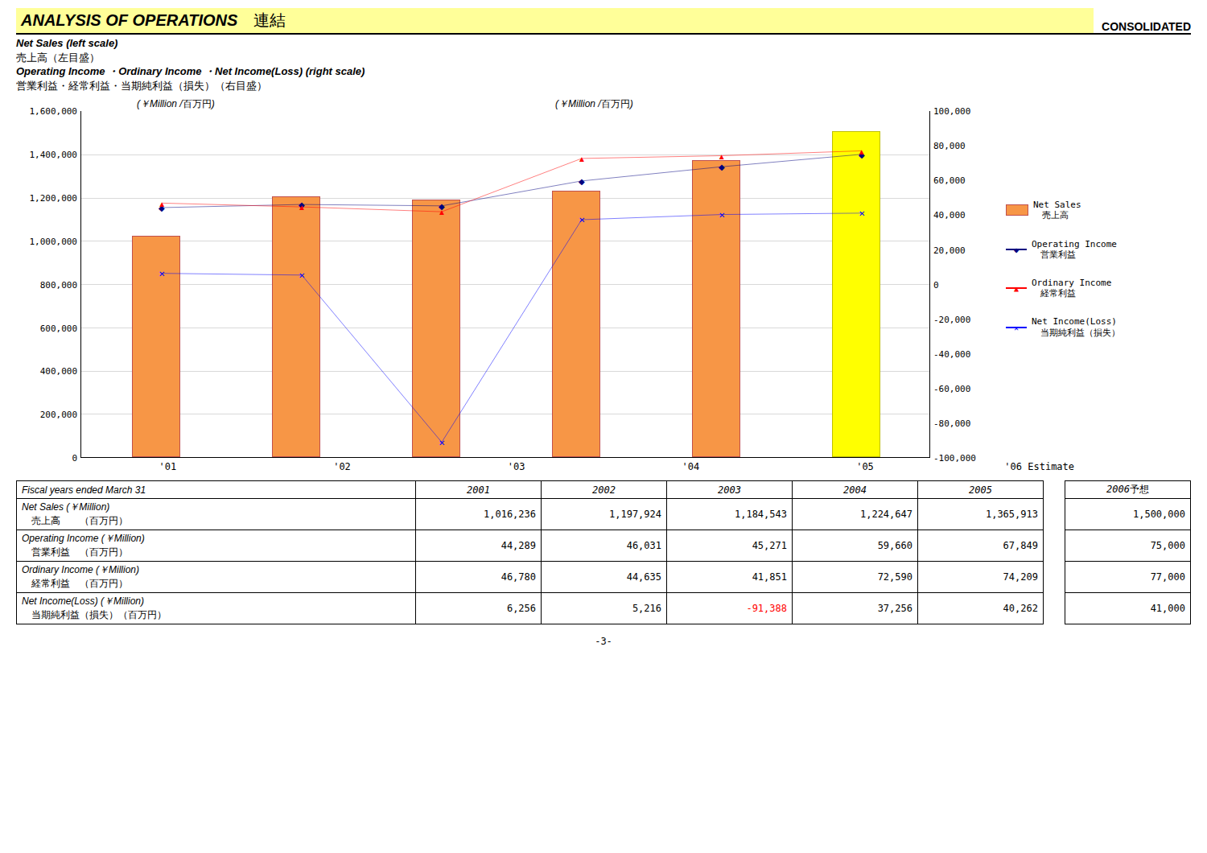ANALYSIS OF OPERATIONS　連結
CONSOLIDATED
Net Sales (left scale)
売上高（左目盛）
Operating Income ・Ordinary Income ・Net Income(Loss) (right scale)
営業利益・経常利益・当期純利益（損失）（右目盛）
(￥Million /百万円)
(￥Million /百万円)
1,600,000
1,400,000
1,200,000
1,000,000
800,000
600,000
400,000
200,000
0
◆
◆
◆
◆
◆
◆
▲
▲
▲
▲
▲
▲
✕
✕
✕
✕
✕
✕
100,000
80,000
60,000
40,000
20,000
0
-20,000
-40,000
-60,000
-80,000
-100,000
Net Sales
　売上高
◆
Operating Income
　営業利益
▲
Ordinary Income
　経常利益
✕
Net Income(Loss)
　当期純利益（損失）
'01 '02 '03 '04 '05 '06 Estimate
| Fiscal years ended March 31 | 2001 | 2002 | 2003 | 2004 | 2005 | | 2006 予想 |
| Net Sales (￥Million) 売上高 （百万円） | 1,016,236 | 1,197,924 | 1,184,543 | 1,224,647 | 1,365,913 | | 1,500,000 |
| Operating Income (￥Million) 営業利益 （百万円） | 44,289 | 46,031 | 45,271 | 59,660 | 67,849 | | 75,000 |
| Ordinary Income (￥Million) 経常利益 （百万円） | 46,780 | 44,635 | 41,851 | 72,590 | 74,209 | | 77,000 |
| Net Income(Loss) (￥Million) 当期純利益（損失）（百万円） | 6,256 | 5,216 | -91,388 | 37,256 | 40,262 | | 41,000 |
-3-